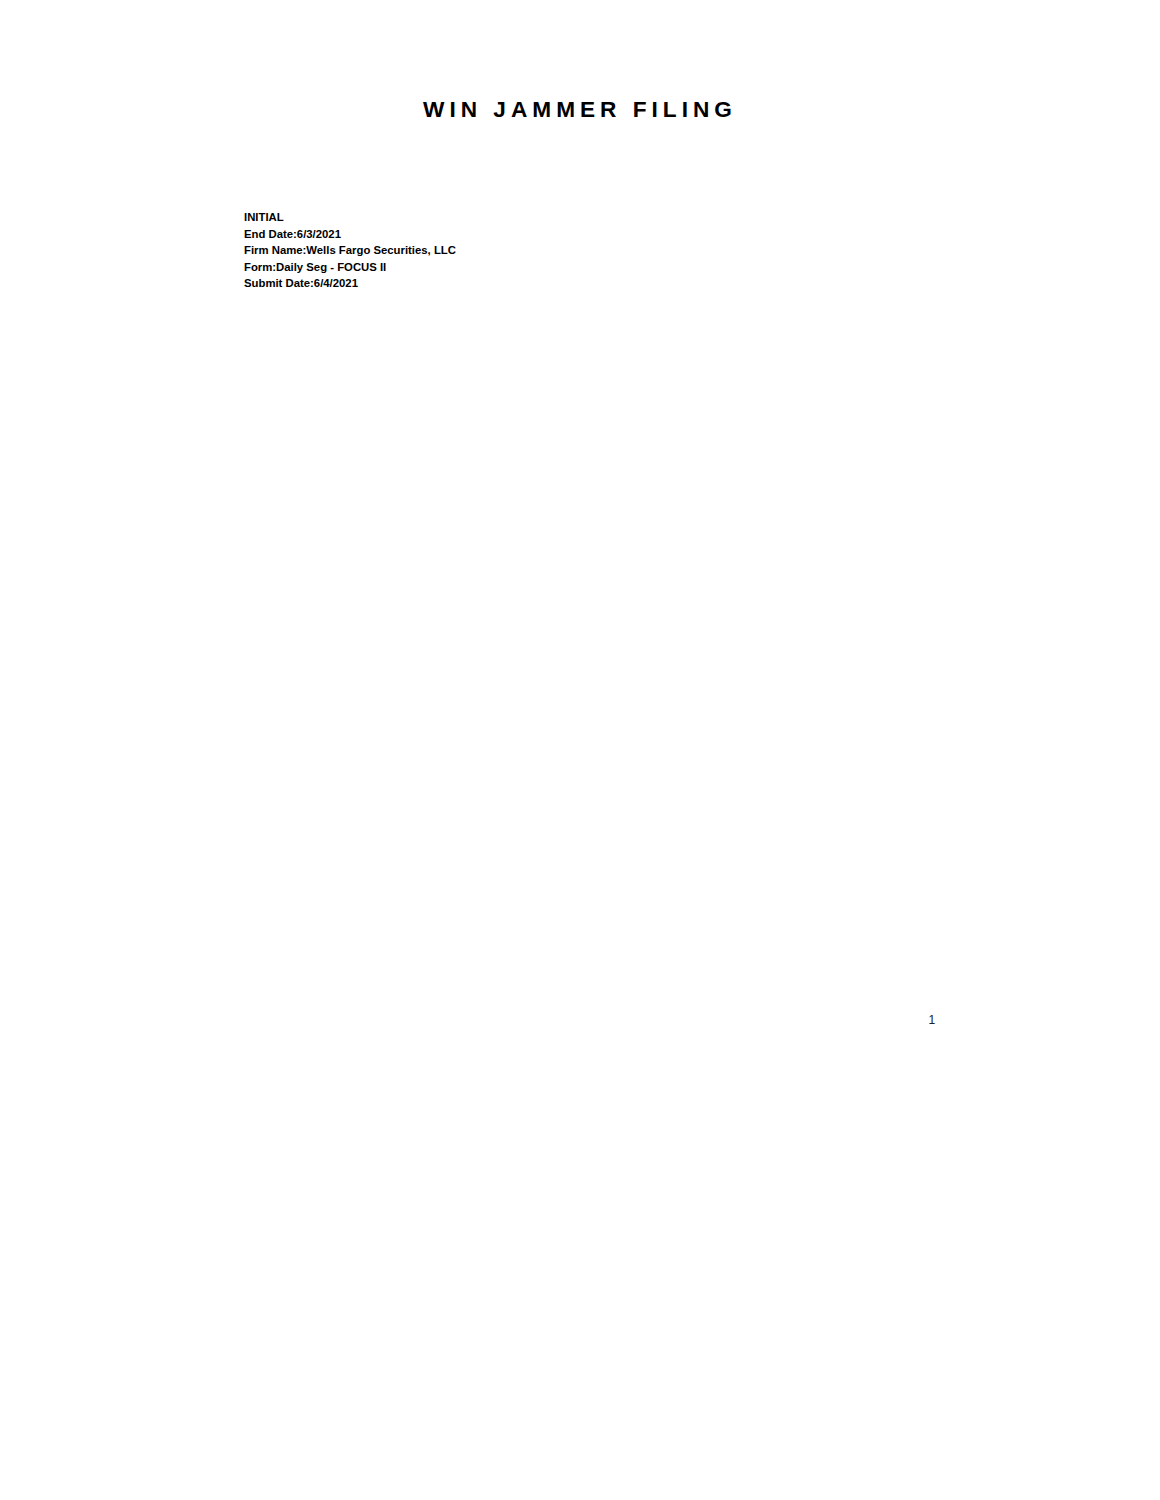WIN JAMMER FILING
INITIAL
End Date:6/3/2021
Firm Name:Wells Fargo Securities, LLC
Form:Daily Seg - FOCUS II
Submit Date:6/4/2021
1